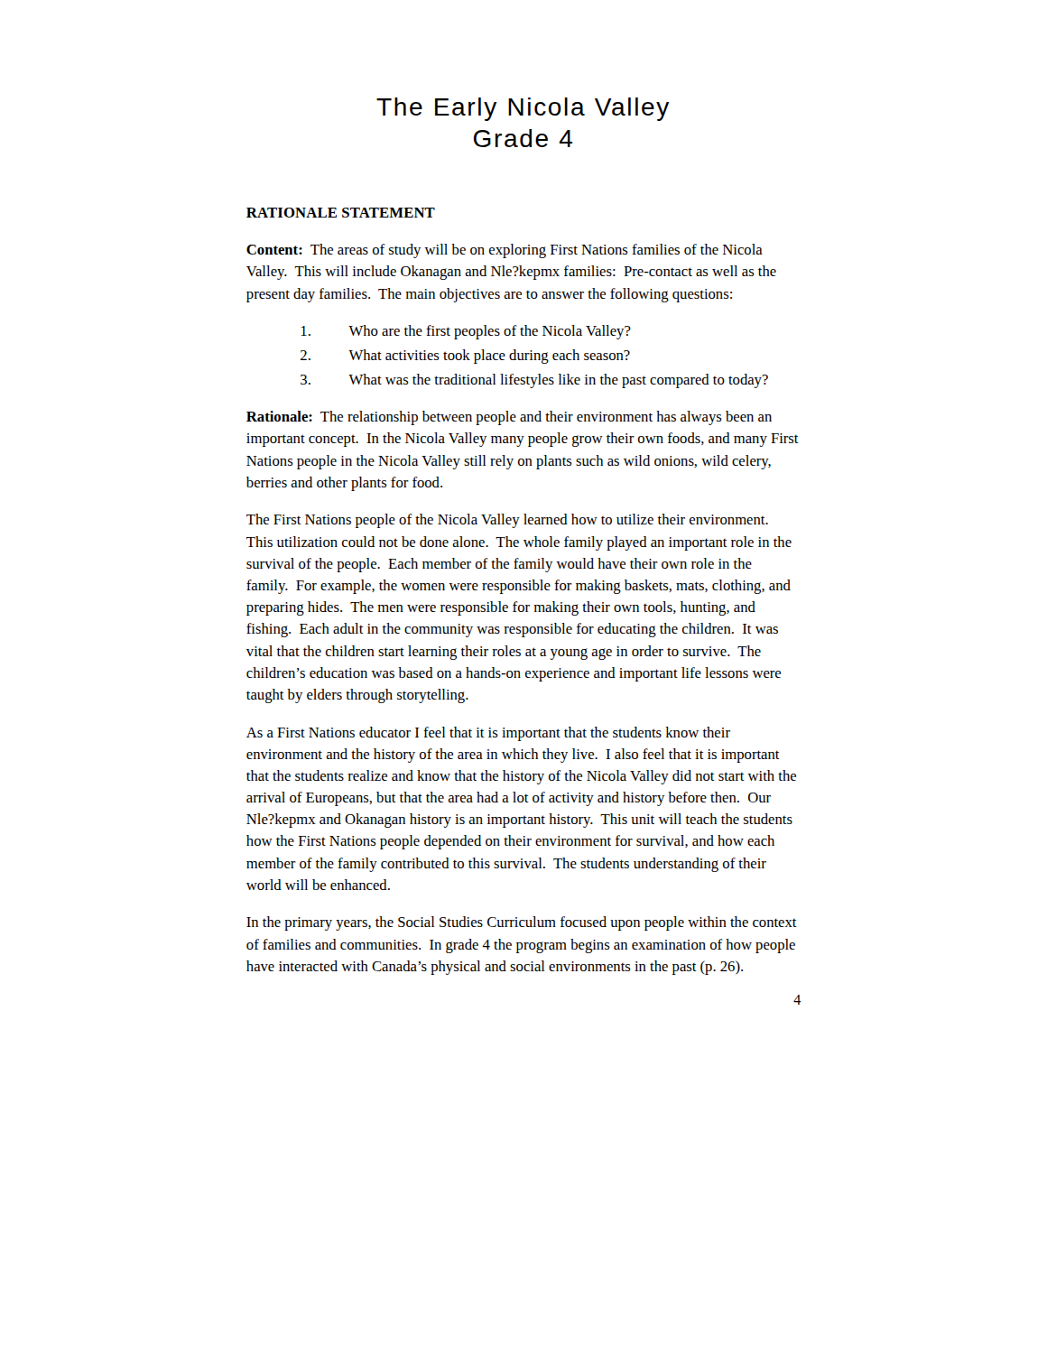The Early Nicola Valley
Grade 4
RATIONALE STATEMENT
Content: The areas of study will be on exploring First Nations families of the Nicola Valley. This will include Okanagan and Nle?kepmx families: Pre-contact as well as the present day families. The main objectives are to answer the following questions:
Who are the first peoples of the Nicola Valley?
What activities took place during each season?
What was the traditional lifestyles like in the past compared to today?
Rationale: The relationship between people and their environment has always been an important concept. In the Nicola Valley many people grow their own foods, and many First Nations people in the Nicola Valley still rely on plants such as wild onions, wild celery, berries and other plants for food.
The First Nations people of the Nicola Valley learned how to utilize their environment. This utilization could not be done alone. The whole family played an important role in the survival of the people. Each member of the family would have their own role in the family. For example, the women were responsible for making baskets, mats, clothing, and preparing hides. The men were responsible for making their own tools, hunting, and fishing. Each adult in the community was responsible for educating the children. It was vital that the children start learning their roles at a young age in order to survive. The children’s education was based on a hands-on experience and important life lessons were taught by elders through storytelling.
As a First Nations educator I feel that it is important that the students know their environment and the history of the area in which they live. I also feel that it is important that the students realize and know that the history of the Nicola Valley did not start with the arrival of Europeans, but that the area had a lot of activity and history before then. Our Nle?kepmx and Okanagan history is an important history. This unit will teach the students how the First Nations people depended on their environment for survival, and how each member of the family contributed to this survival. The students understanding of their world will be enhanced.
In the primary years, the Social Studies Curriculum focused upon people within the context of families and communities. In grade 4 the program begins an examination of how people have interacted with Canada’s physical and social environments in the past (p. 26).
4